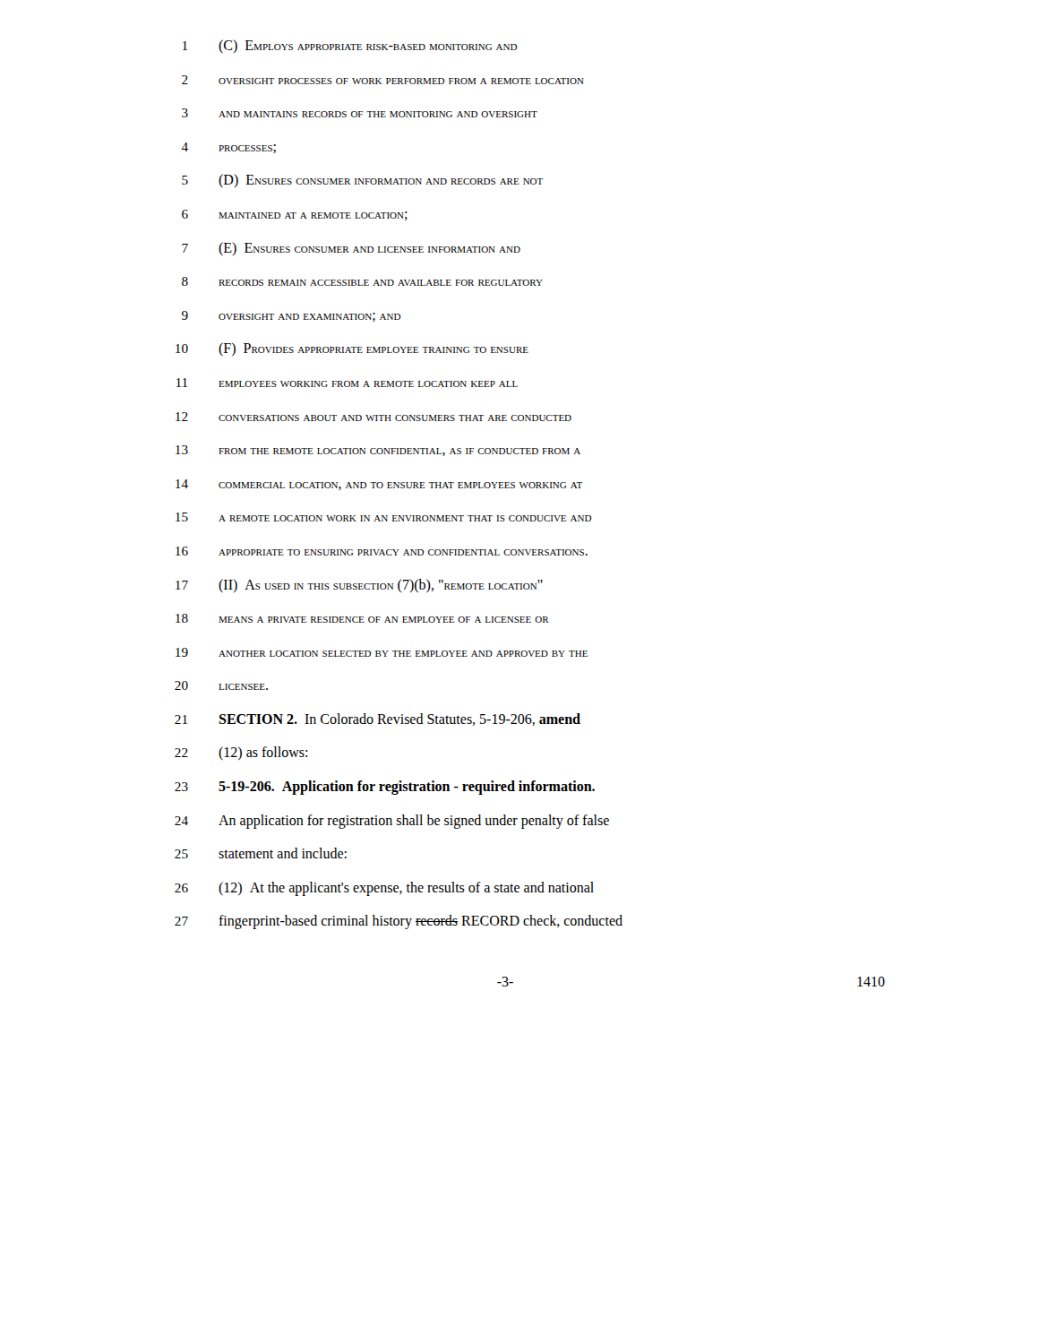(C) Employs appropriate risk-based monitoring and
oversight processes of work performed from a remote location
and maintains records of the monitoring and oversight
processes;
(D) Ensures consumer information and records are not
maintained at a remote location;
(E) Ensures consumer and licensee information and
records remain accessible and available for regulatory
oversight and examination; and
(F) Provides appropriate employee training to ensure
employees working from a remote location keep all
conversations about and with consumers that are conducted
from the remote location confidential, as if conducted from a
commercial location, and to ensure that employees working at
a remote location work in an environment that is conducive and
appropriate to ensuring privacy and confidential conversations.
(II) As used in this subsection (7)(b), "remote location"
means a private residence of an employee of a licensee or
another location selected by the employee and approved by the
licensee.
SECTION 2. In Colorado Revised Statutes, 5-19-206, amend
(12) as follows:
5-19-206. Application for registration - required information.
An application for registration shall be signed under penalty of false
statement and include:
(12) At the applicant's expense, the results of a state and national
fingerprint-based criminal history records RECORD check, conducted
-3-
1410